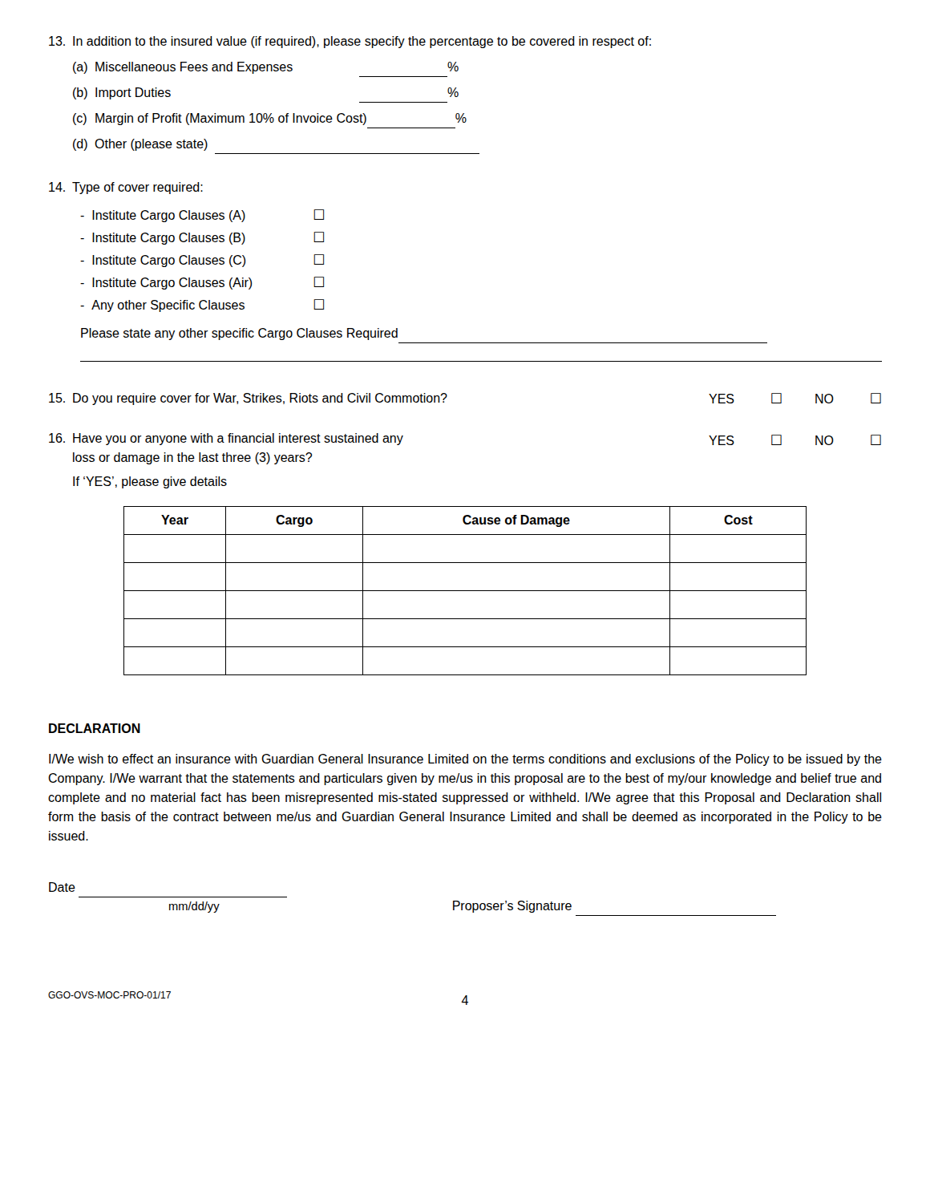13. In addition to the insured value (if required), please specify the percentage to be covered in respect of:
(a) Miscellaneous Fees and Expenses %
(b) Import Duties %
(c) Margin of Profit (Maximum 10% of Invoice Cost) %
(d) Other (please state)
14. Type of cover required:
- Institute Cargo Clauses (A)☐
- Institute Cargo Clauses (B)☐
- Institute Cargo Clauses (C)☐
- Institute Cargo Clauses (Air)☐
- Any other Specific Clauses☐
Please state any other specific Cargo Clauses Required
15. Do you require cover for War, Strikes, Riots and Civil Commotion? YES ☐NO ☐
16. Have you or anyone with a financial interest sustained any
loss or damage in the last three (3) years? YES ☐NO ☐
If ‘YES’, please give details
| Year | Cargo | Cause of Damage | Cost |
| --- | --- | --- | --- |
DECLARATION
I/We wish to effect an insurance with Guardian General Insurance Limited on the terms conditions and exclusions of the Policy to be issued by the Company. I/We warrant that the statements and particulars given by me/us in this proposal are to the best of my/our knowledge and belief true and complete and no material fact has been misrepresented mis-stated suppressed or withheld. I/We agree that this Proposal and Declaration shall form the basis of the contract between me/us and Guardian General Insurance Limited and shall be deemed as incorporated in the Policy to be issued.
Date mm/dd/yy
Proposer’s Signature
GGO-OVS-MOC-PRO-01/17
4